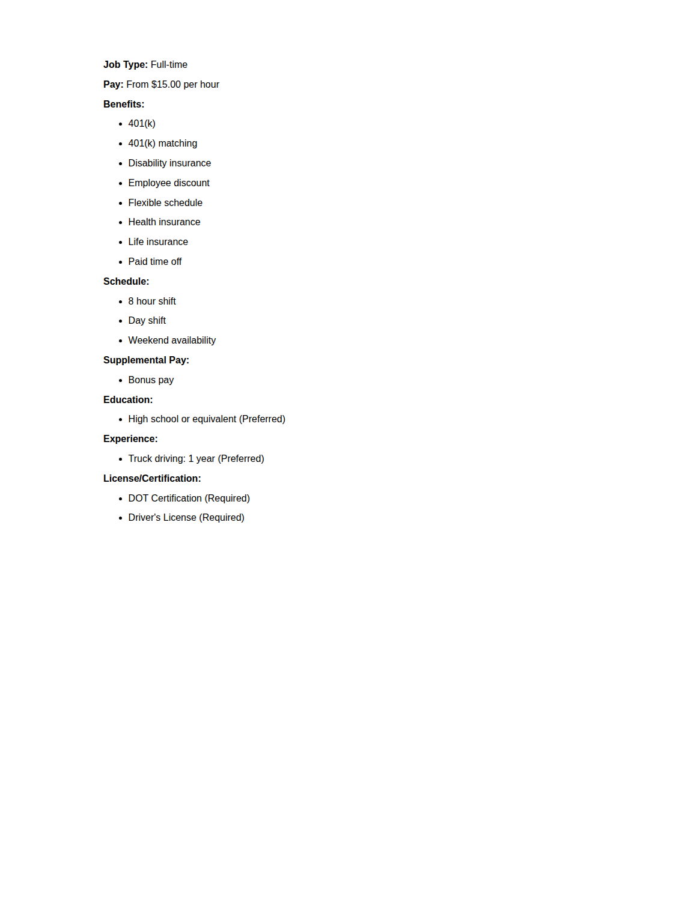Job Type: Full-time
Pay: From $15.00 per hour
Benefits:
401(k)
401(k) matching
Disability insurance
Employee discount
Flexible schedule
Health insurance
Life insurance
Paid time off
Schedule:
8 hour shift
Day shift
Weekend availability
Supplemental Pay:
Bonus pay
Education:
High school or equivalent (Preferred)
Experience:
Truck driving: 1 year (Preferred)
License/Certification:
DOT Certification (Required)
Driver's License (Required)